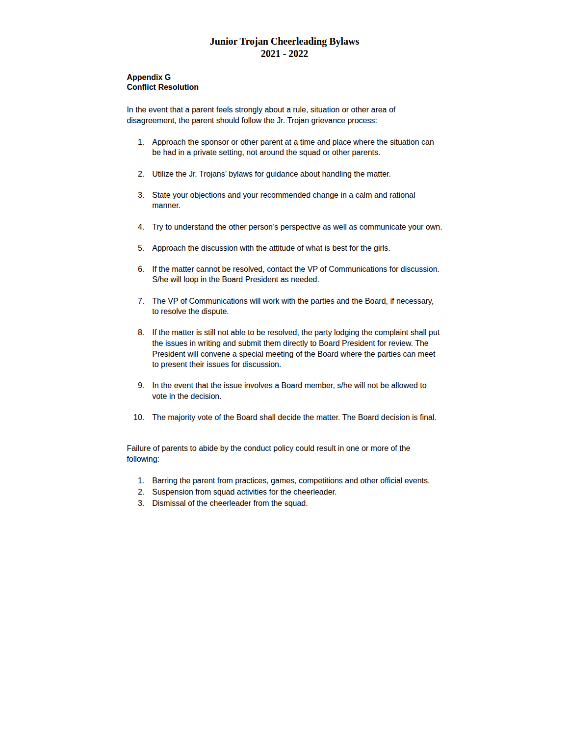Junior Trojan Cheerleading Bylaws2021 - 2022
Appendix GConflict Resolution
In the event that a parent feels strongly about a rule, situation or other area of disagreement, the parent should follow the Jr. Trojan grievance process:
Approach the sponsor or other parent at a time and place where the situation can be had in a private setting, not around the squad or other parents.
Utilize the Jr. Trojans’ bylaws for guidance about handling the matter.
State your objections and your recommended change in a calm and rational manner.
Try to understand the other person’s perspective as well as communicate your own.
Approach the discussion with the attitude of what is best for the girls.
If the matter cannot be resolved, contact the VP of Communications for discussion. S/he will loop in the Board President as needed.
The VP of Communications will work with the parties and the Board, if necessary, to resolve the dispute.
If the matter is still not able to be resolved, the party lodging the complaint shall put the issues in writing and submit them directly to Board President for review. The President will convene a special meeting of the Board where the parties can meet to present their issues for discussion.
In the event that the issue involves a Board member, s/he will not be allowed to vote in the decision.
The majority vote of the Board shall decide the matter. The Board decision is final.
Failure of parents to abide by the conduct policy could result in one or more of the following:
Barring the parent from practices, games, competitions and other official events.
Suspension from squad activities for the cheerleader.
Dismissal of the cheerleader from the squad.